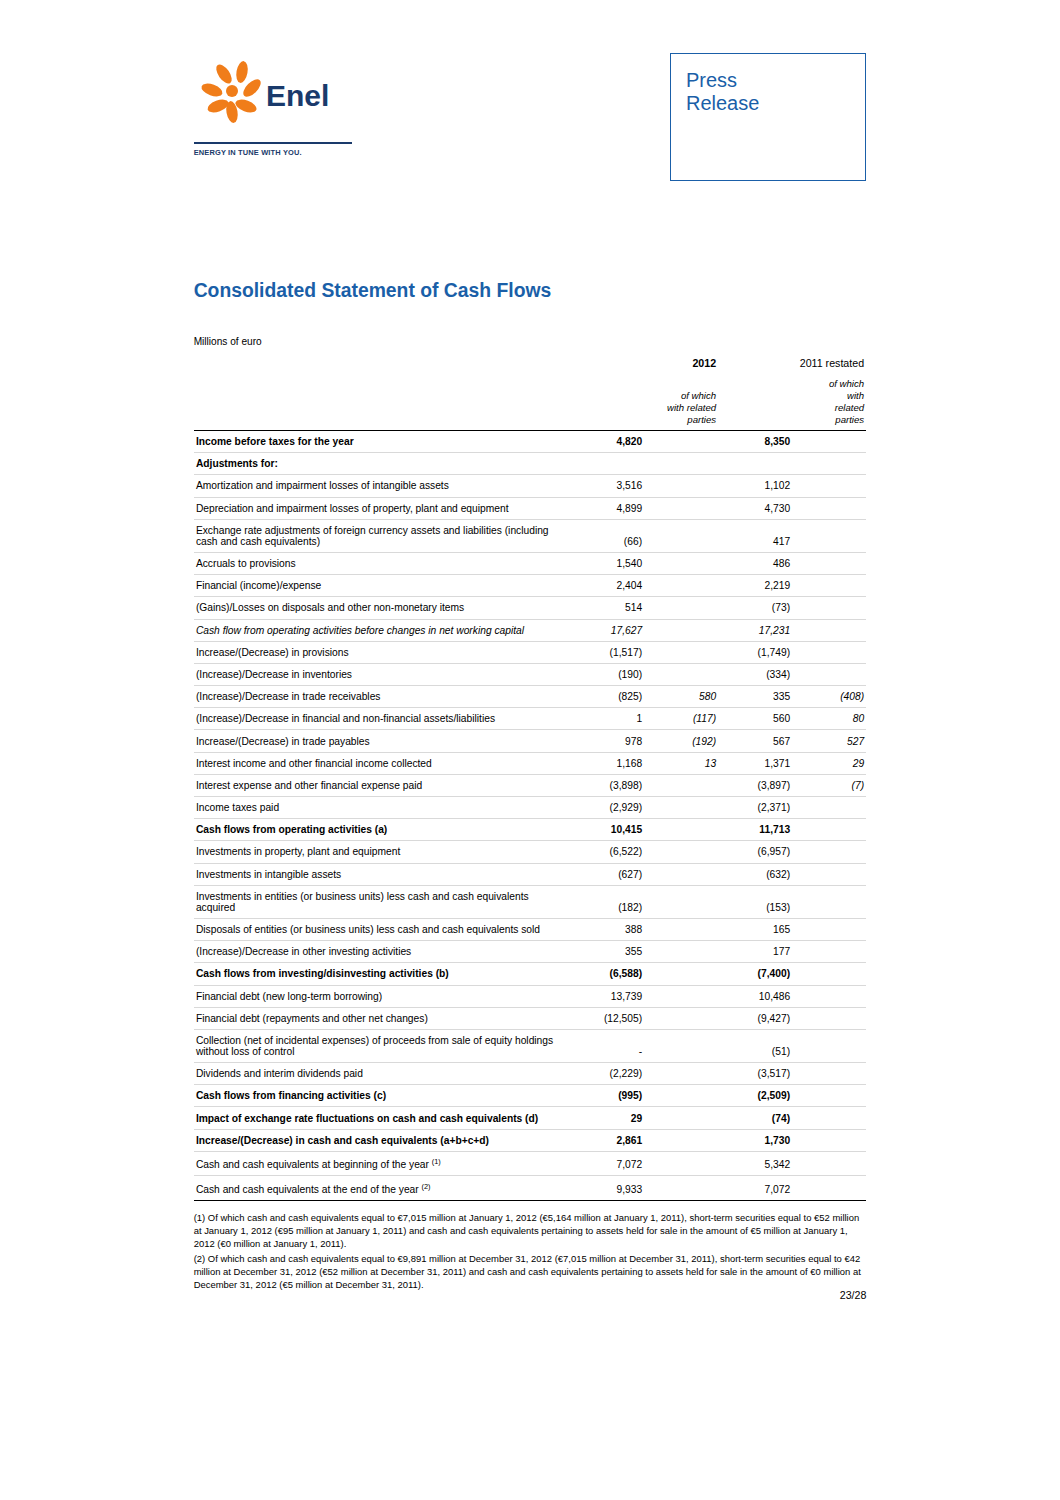Enel
ENERGY IN TUNE WITH YOU.
Press Release
Consolidated Statement of Cash Flows
Millions of euro
| | 2012 | 2011 restated |
| --- | --- | --- |
| | | of which with related parties | | of which with related parties |
| Income before taxes for the year | 4,820 | | 8,350 | |
| Adjustments for: | | | | |
| Amortization and impairment losses of intangible assets | 3,516 | | 1,102 | |
| Depreciation and impairment losses of property, plant and equipment | 4,899 | | 4,730 | |
| Exchange rate adjustments of foreign currency assets and liabilities (including cash and cash equivalents) | (66) | | 417 | |
| Accruals to provisions | 1,540 | | 486 | |
| Financial (income)/expense | 2,404 | | 2,219 | |
| (Gains)/Losses on disposals and other non-monetary items | 514 | | (73) | |
| Cash flow from operating activities before changes in net working capital | 17,627 | | 17,231 | |
| Increase/(Decrease) in provisions | (1,517) | | (1,749) | |
| (Increase)/Decrease in inventories | (190) | | (334) | |
| (Increase)/Decrease in trade receivables | (825) | 580 | 335 | (408) |
| (Increase)/Decrease in financial and non-financial assets/liabilities | 1 | (117) | 560 | 80 |
| Increase/(Decrease) in trade payables | 978 | (192) | 567 | 527 |
| Interest income and other financial income collected | 1,168 | 13 | 1,371 | 29 |
| Interest expense and other financial expense paid | (3,898) | | (3,897) | (7) |
| Income taxes paid | (2,929) | | (2,371) | |
| Cash flows from operating activities (a) | 10,415 | | 11,713 | |
| Investments in property, plant and equipment | (6,522) | | (6,957) | |
| Investments in intangible assets | (627) | | (632) | |
| Investments in entities (or business units) less cash and cash equivalents acquired | (182) | | (153) | |
| Disposals of entities (or business units) less cash and cash equivalents sold | 388 | | 165 | |
| (Increase)/Decrease in other investing activities | 355 | | 177 | |
| Cash flows from investing/disinvesting activities (b) | (6,588) | | (7,400) | |
| Financial debt (new long-term borrowing) | 13,739 | | 10,486 | |
| Financial debt (repayments and other net changes) | (12,505) | | (9,427) | |
| Collection (net of incidental expenses) of proceeds from sale of equity holdings without loss of control | - | | (51) | |
| Dividends and interim dividends paid | (2,229) | | (3,517) | |
| Cash flows from financing activities (c) | (995) | | (2,509) | |
| Impact of exchange rate fluctuations on cash and cash equivalents (d) | 29 | | (74) | |
| Increase/(Decrease) in cash and cash equivalents (a+b+c+d) | 2,861 | | 1,730 | |
| Cash and cash equivalents at beginning of the year (1) | 7,072 | | 5,342 | |
| Cash and cash equivalents at the end of the year (2) | 9,933 | | 7,072 | |
(1) Of which cash and cash equivalents equal to €7,015 million at January 1, 2012 (€5,164 million at January 1, 2011), short-term securities equal to €52 million at January 1, 2012 (€95 million at January 1, 2011) and cash and cash equivalents pertaining to assets held for sale in the amount of €5 million at January 1, 2012 (€0 million at January 1, 2011).
(2) Of which cash and cash equivalents equal to €9,891 million at December 31, 2012 (€7,015 million at December 31, 2011), short-term securities equal to €42 million at December 31, 2012 (€52 million at December 31, 2011) and cash and cash equivalents pertaining to assets held for sale in the amount of €0 million at December 31, 2012 (€5 million at December 31, 2011).
23/28